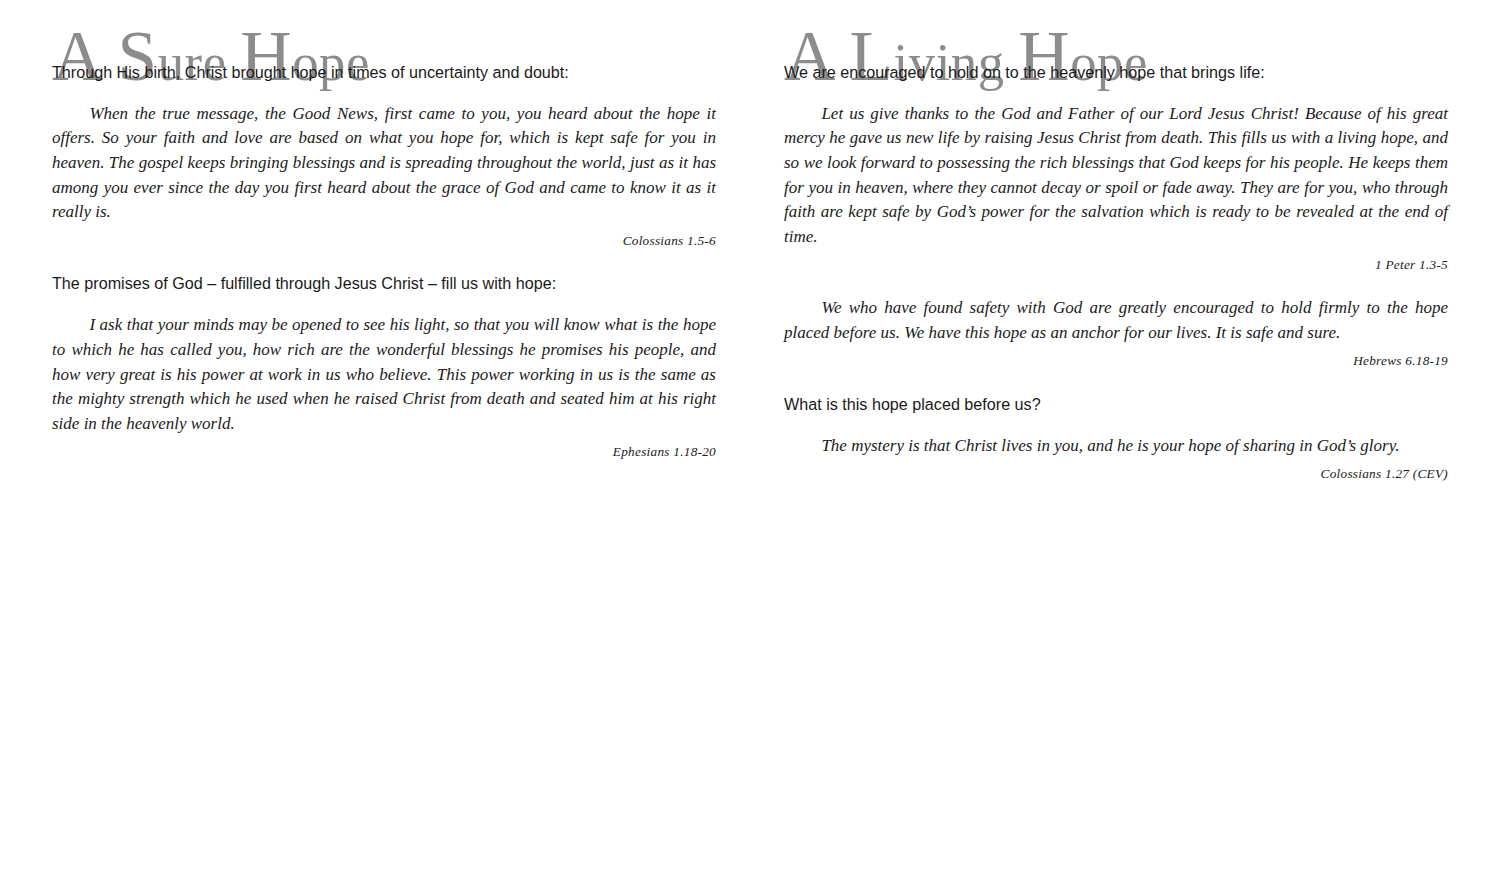A Sure Hope
Through His birth, Christ brought hope in times of uncertainty and doubt:
When the true message, the Good News, first came to you, you heard about the hope it offers. So your faith and love are based on what you hope for, which is kept safe for you in heaven. The gospel keeps bringing blessings and is spreading throughout the world, just as it has among you ever since the day you first heard about the grace of God and came to know it as it really is.
Colossians 1.5-6
The promises of God – fulfilled through Jesus Christ – fill us with hope:
I ask that your minds may be opened to see his light, so that you will know what is the hope to which he has called you, how rich are the wonderful blessings he promises his people, and how very great is his power at work in us who believe. This power working in us is the same as the mighty strength which he used when he raised Christ from death and seated him at his right side in the heavenly world.
Ephesians 1.18-20
A Living Hope
We are encouraged to hold on to the heavenly hope that brings life:
Let us give thanks to the God and Father of our Lord Jesus Christ! Because of his great mercy he gave us new life by raising Jesus Christ from death. This fills us with a living hope, and so we look forward to possessing the rich blessings that God keeps for his people. He keeps them for you in heaven, where they cannot decay or spoil or fade away. They are for you, who through faith are kept safe by God’s power for the salvation which is ready to be revealed at the end of time.
1 Peter 1.3-5
We who have found safety with God are greatly encouraged to hold firmly to the hope placed before us. We have this hope as an anchor for our lives. It is safe and sure.
Hebrews 6.18-19
What is this hope placed before us?
The mystery is that Christ lives in you, and he is your hope of sharing in God’s glory.
Colossians 1.27 (CEV)